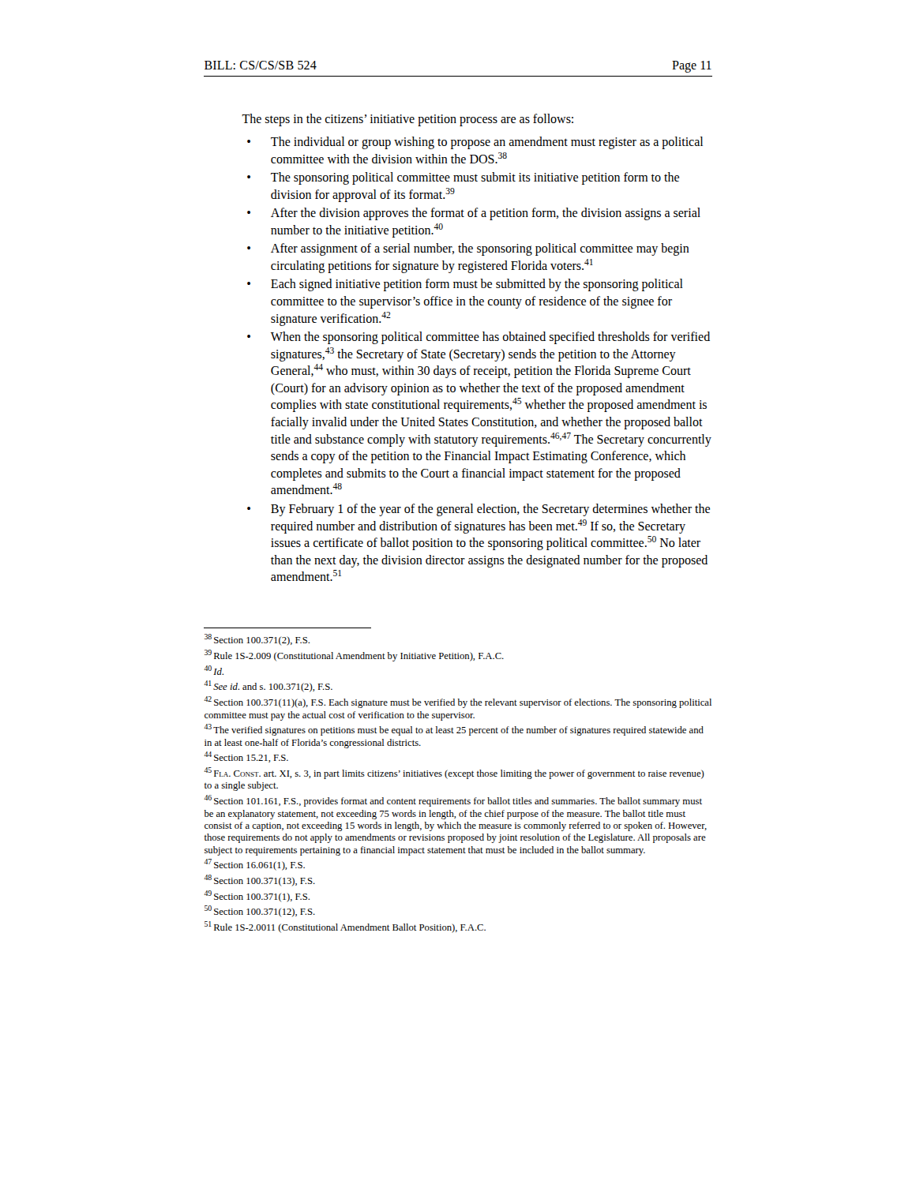BILL: CS/CS/SB 524
Page 11
The steps in the citizens’ initiative petition process are as follows:
The individual or group wishing to propose an amendment must register as a political committee with the division within the DOS.38
The sponsoring political committee must submit its initiative petition form to the division for approval of its format.39
After the division approves the format of a petition form, the division assigns a serial number to the initiative petition.40
After assignment of a serial number, the sponsoring political committee may begin circulating petitions for signature by registered Florida voters.41
Each signed initiative petition form must be submitted by the sponsoring political committee to the supervisor’s office in the county of residence of the signee for signature verification.42
When the sponsoring political committee has obtained specified thresholds for verified signatures,43 the Secretary of State (Secretary) sends the petition to the Attorney General,44 who must, within 30 days of receipt, petition the Florida Supreme Court (Court) for an advisory opinion as to whether the text of the proposed amendment complies with state constitutional requirements,45 whether the proposed amendment is facially invalid under the United States Constitution, and whether the proposed ballot title and substance comply with statutory requirements.46,47 The Secretary concurrently sends a copy of the petition to the Financial Impact Estimating Conference, which completes and submits to the Court a financial impact statement for the proposed amendment.48
By February 1 of the year of the general election, the Secretary determines whether the required number and distribution of signatures has been met.49 If so, the Secretary issues a certificate of ballot position to the sponsoring political committee.50 No later than the next day, the division director assigns the designated number for the proposed amendment.51
38 Section 100.371(2), F.S.
39 Rule 1S-2.009 (Constitutional Amendment by Initiative Petition), F.A.C.
40 Id.
41 See id. and s. 100.371(2), F.S.
42 Section 100.371(11)(a), F.S. Each signature must be verified by the relevant supervisor of elections. The sponsoring political committee must pay the actual cost of verification to the supervisor.
43 The verified signatures on petitions must be equal to at least 25 percent of the number of signatures required statewide and in at least one-half of Florida’s congressional districts.
44 Section 15.21, F.S.
45 Fla. Const. art. XI, s. 3, in part limits citizens’ initiatives (except those limiting the power of government to raise revenue) to a single subject.
46 Section 101.161, F.S., provides format and content requirements for ballot titles and summaries. The ballot summary must be an explanatory statement, not exceeding 75 words in length, of the chief purpose of the measure. The ballot title must consist of a caption, not exceeding 15 words in length, by which the measure is commonly referred to or spoken of. However, those requirements do not apply to amendments or revisions proposed by joint resolution of the Legislature. All proposals are subject to requirements pertaining to a financial impact statement that must be included in the ballot summary.
47 Section 16.061(1), F.S.
48 Section 100.371(13), F.S.
49 Section 100.371(1), F.S.
50 Section 100.371(12), F.S.
51 Rule 1S-2.0011 (Constitutional Amendment Ballot Position), F.A.C.